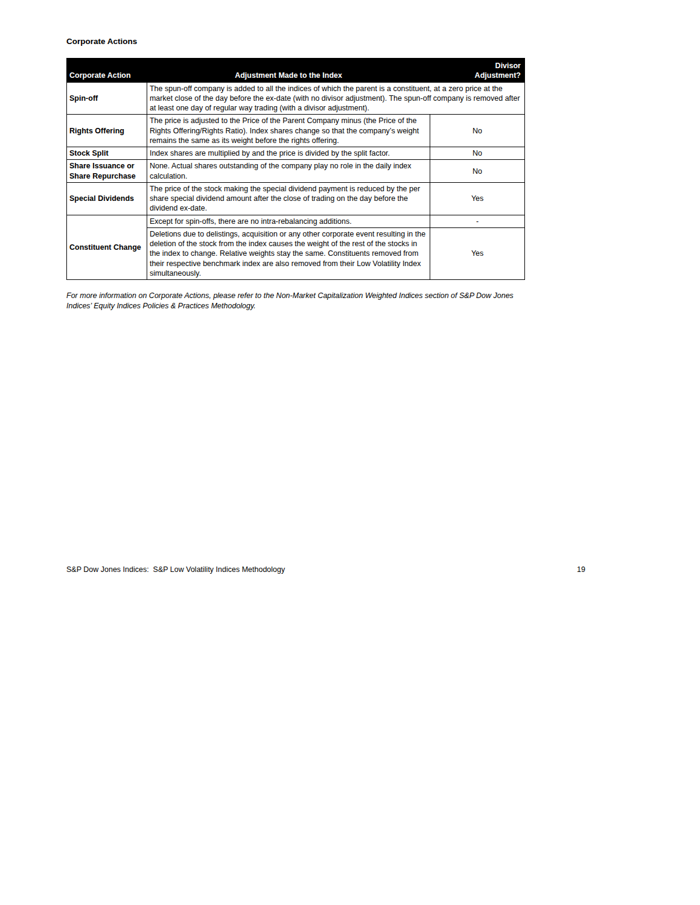Corporate Actions
| Corporate Action | Adjustment Made to the Index | Divisor Adjustment? |
| --- | --- | --- |
| Spin-off | The spun-off company is added to all the indices of which the parent is a constituent, at a zero price at the market close of the day before the ex-date (with no divisor adjustment). The spun-off company is removed after at least one day of regular way trading (with a divisor adjustment). |
| Rights Offering | The price is adjusted to the Price of the Parent Company minus (the Price of the Rights Offering/Rights Ratio). Index shares change so that the company’s weight remains the same as its weight before the rights offering. | No |
| Stock Split | Index shares are multiplied by and the price is divided by the split factor. | No |
| Share Issuance or Share Repurchase | None. Actual shares outstanding of the company play no role in the daily index calculation. | No |
| Special Dividends | The price of the stock making the special dividend payment is reduced by the per share special dividend amount after the close of trading on the day before the dividend ex-date. | Yes |
| Constituent Change | Except for spin-offs, there are no intra-rebalancing additions. | - |
| Deletions due to delistings, acquisition or any other corporate event resulting in the deletion of the stock from the index causes the weight of the rest of the stocks in the index to change. Relative weights stay the same. Constituents removed from their respective benchmark index are also removed from their Low Volatility Index simultaneously. | Yes |
For more information on Corporate Actions, please refer to the Non-Market Capitalization Weighted Indices section of S&P Dow Jones Indices’ Equity Indices Policies & Practices Methodology.
S&P Dow Jones Indices: S&P Low Volatility Indices Methodology 19